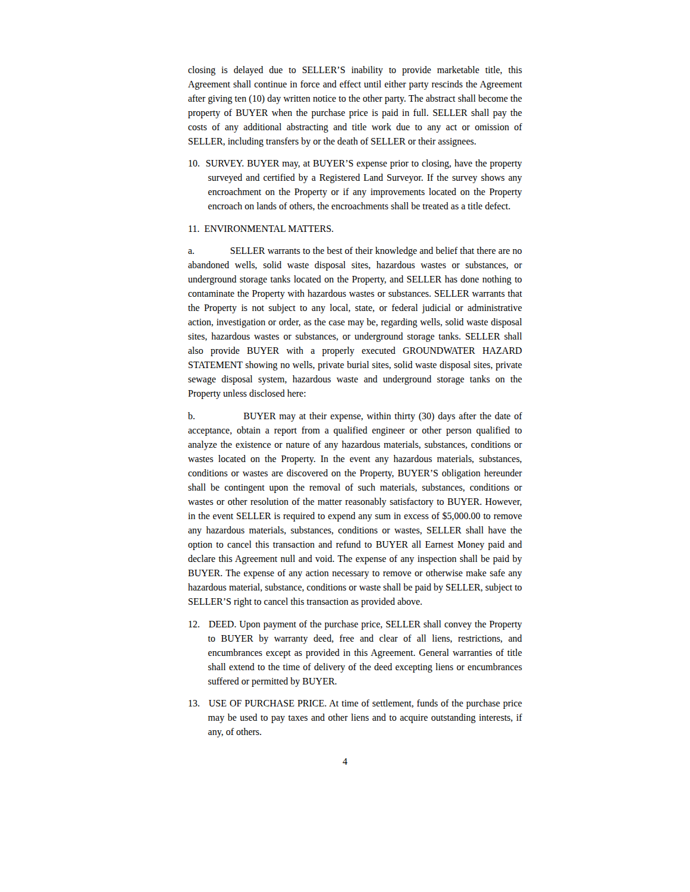closing is delayed due to SELLER’S inability to provide marketable title, this Agreement shall continue in force and effect until either party rescinds the Agreement after giving ten (10) day written notice to the other party. The abstract shall become the property of BUYER when the purchase price is paid in full. SELLER shall pay the costs of any additional abstracting and title work due to any act or omission of SELLER, including transfers by or the death of SELLER or their assignees.
10. SURVEY. BUYER may, at BUYER’S expense prior to closing, have the property surveyed and certified by a Registered Land Surveyor. If the survey shows any encroachment on the Property or if any improvements located on the Property encroach on lands of others, the encroachments shall be treated as a title defect.
11. ENVIRONMENTAL MATTERS.
a. SELLER warrants to the best of their knowledge and belief that there are no abandoned wells, solid waste disposal sites, hazardous wastes or substances, or underground storage tanks located on the Property, and SELLER has done nothing to contaminate the Property with hazardous wastes or substances. SELLER warrants that the Property is not subject to any local, state, or federal judicial or administrative action, investigation or order, as the case may be, regarding wells, solid waste disposal sites, hazardous wastes or substances, or underground storage tanks. SELLER shall also provide BUYER with a properly executed GROUNDWATER HAZARD STATEMENT showing no wells, private burial sites, solid waste disposal sites, private sewage disposal system, hazardous waste and underground storage tanks on the Property unless disclosed here:
b. BUYER may at their expense, within thirty (30) days after the date of acceptance, obtain a report from a qualified engineer or other person qualified to analyze the existence or nature of any hazardous materials, substances, conditions or wastes located on the Property. In the event any hazardous materials, substances, conditions or wastes are discovered on the Property, BUYER’S obligation hereunder shall be contingent upon the removal of such materials, substances, conditions or wastes or other resolution of the matter reasonably satisfactory to BUYER. However, in the event SELLER is required to expend any sum in excess of $5,000.00 to remove any hazardous materials, substances, conditions or wastes, SELLER shall have the option to cancel this transaction and refund to BUYER all Earnest Money paid and declare this Agreement null and void. The expense of any inspection shall be paid by BUYER. The expense of any action necessary to remove or otherwise make safe any hazardous material, substance, conditions or waste shall be paid by SELLER, subject to SELLER’S right to cancel this transaction as provided above.
12. DEED. Upon payment of the purchase price, SELLER shall convey the Property to BUYER by warranty deed, free and clear of all liens, restrictions, and encumbrances except as provided in this Agreement. General warranties of title shall extend to the time of delivery of the deed excepting liens or encumbrances suffered or permitted by BUYER.
13. USE OF PURCHASE PRICE. At time of settlement, funds of the purchase price may be used to pay taxes and other liens and to acquire outstanding interests, if any, of others.
4